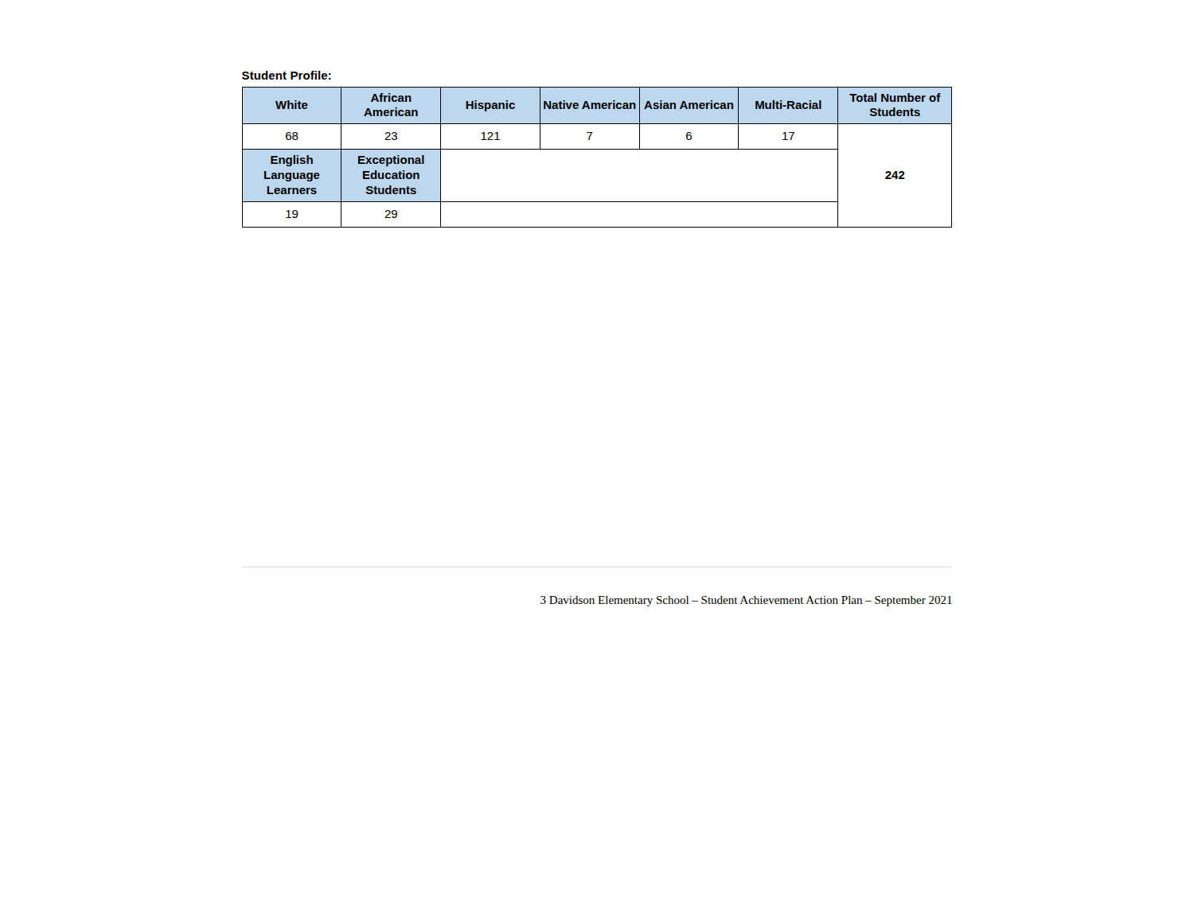Student Profile:
| White | African American | Hispanic | Native American | Asian American | Multi-Racial | Total Number of Students |
| --- | --- | --- | --- | --- | --- | --- |
| 68 | 23 | 121 | 7 | 6 | 17 | 242 |
| English Language Learners | Exceptional Education Students | |
| 19 | 29 | |
3 Davidson Elementary School – Student Achievement Action Plan – September 2021